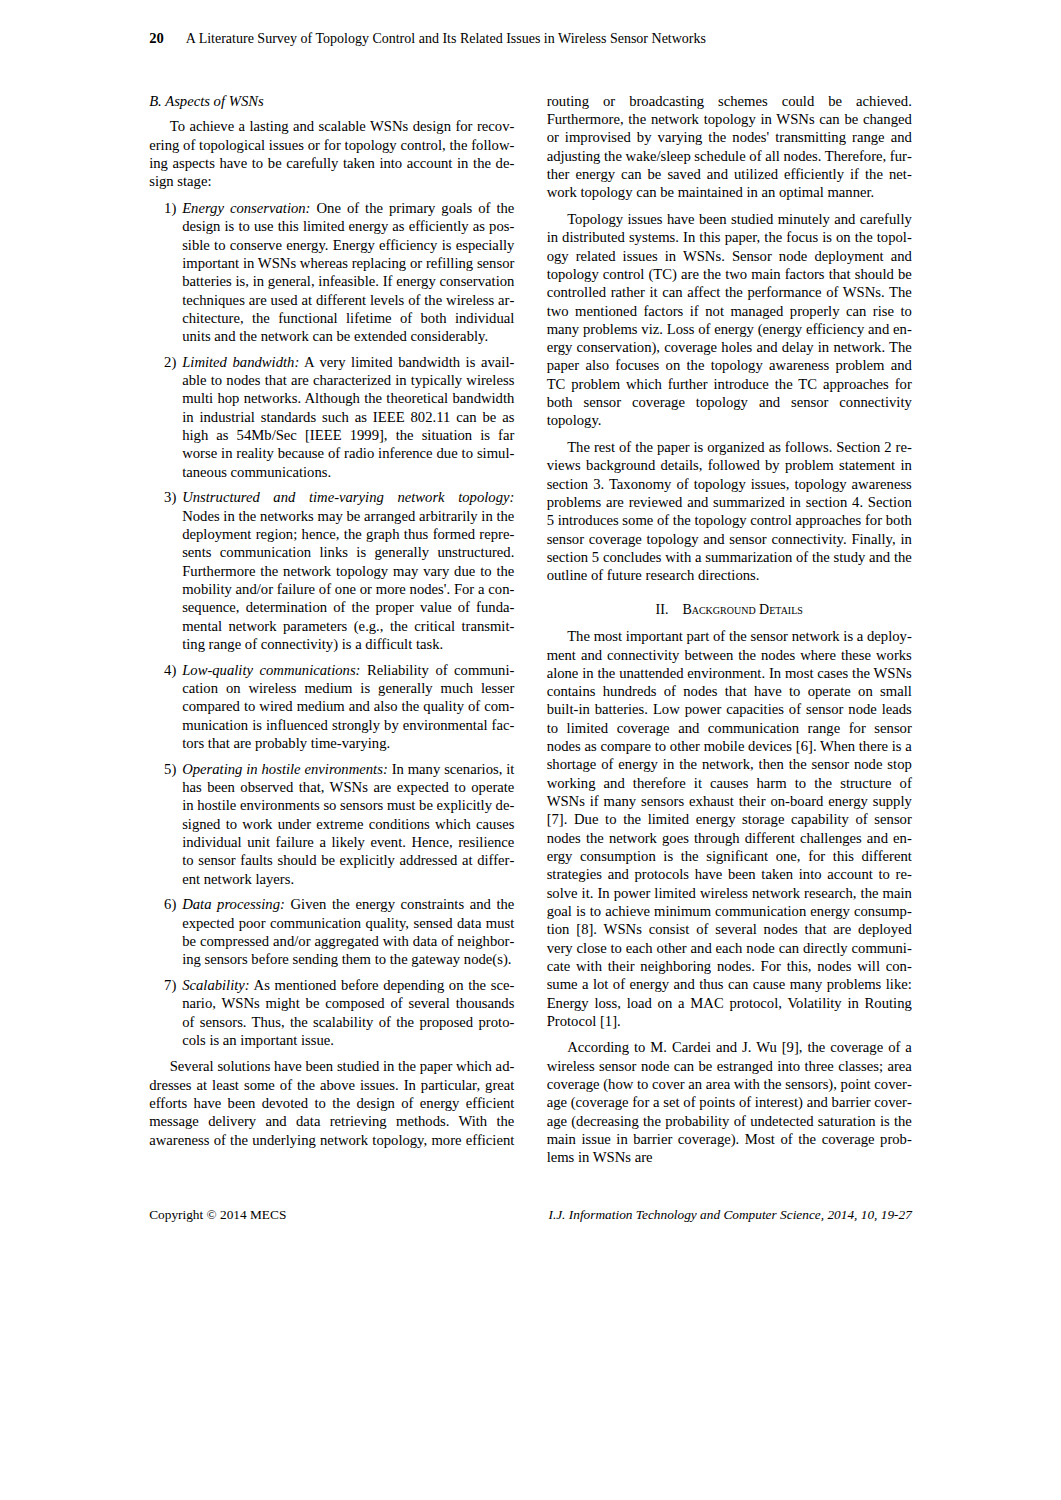20 A Literature Survey of Topology Control and Its Related Issues in Wireless Sensor Networks
B. Aspects of WSNs
To achieve a lasting and scalable WSNs design for recovering of topological issues or for topology control, the following aspects have to be carefully taken into account in the design stage:
Energy conservation: One of the primary goals of the design is to use this limited energy as efficiently as possible to conserve energy. Energy efficiency is especially important in WSNs whereas replacing or refilling sensor batteries is, in general, infeasible. If energy conservation techniques are used at different levels of the wireless architecture, the functional lifetime of both individual units and the network can be extended considerably.
Limited bandwidth: A very limited bandwidth is available to nodes that are characterized in typically wireless multi hop networks. Although the theoretical bandwidth in industrial standards such as IEEE 802.11 can be as high as 54Mb/Sec [IEEE 1999], the situation is far worse in reality because of radio inference due to simultaneous communications.
Unstructured and time-varying network topology: Nodes in the networks may be arranged arbitrarily in the deployment region; hence, the graph thus formed represents communication links is generally unstructured. Furthermore the network topology may vary due to the mobility and/or failure of one or more nodes'. For a consequence, determination of the proper value of fundamental network parameters (e.g., the critical transmitting range of connectivity) is a difficult task.
Low-quality communications: Reliability of communication on wireless medium is generally much lesser compared to wired medium and also the quality of communication is influenced strongly by environmental factors that are probably time-varying.
Operating in hostile environments: In many scenarios, it has been observed that, WSNs are expected to operate in hostile environments so sensors must be explicitly designed to work under extreme conditions which causes individual unit failure a likely event. Hence, resilience to sensor faults should be explicitly addressed at different network layers.
Data processing: Given the energy constraints and the expected poor communication quality, sensed data must be compressed and/or aggregated with data of neighboring sensors before sending them to the gateway node(s).
Scalability: As mentioned before depending on the scenario, WSNs might be composed of several thousands of sensors. Thus, the scalability of the proposed protocols is an important issue.
Several solutions have been studied in the paper which addresses at least some of the above issues. In particular, great efforts have been devoted to the design of energy efficient message delivery and data retrieving methods. With the awareness of the underlying network topology, more efficient routing or broadcasting schemes could be achieved. Furthermore, the network topology in WSNs can be changed or improvised by varying the nodes' transmitting range and adjusting the wake/sleep schedule of all nodes. Therefore, further energy can be saved and utilized efficiently if the network topology can be maintained in an optimal manner.
Topology issues have been studied minutely and carefully in distributed systems. In this paper, the focus is on the topology related issues in WSNs. Sensor node deployment and topology control (TC) are the two main factors that should be controlled rather it can affect the performance of WSNs. The two mentioned factors if not managed properly can rise to many problems viz. Loss of energy (energy efficiency and energy conservation), coverage holes and delay in network. The paper also focuses on the topology awareness problem and TC problem which further introduce the TC approaches for both sensor coverage topology and sensor connectivity topology.
The rest of the paper is organized as follows. Section 2 reviews background details, followed by problem statement in section 3. Taxonomy of topology issues, topology awareness problems are reviewed and summarized in section 4. Section 5 introduces some of the topology control approaches for both sensor coverage topology and sensor connectivity. Finally, in section 5 concludes with a summarization of the study and the outline of future research directions.
II. Background Details
The most important part of the sensor network is a deployment and connectivity between the nodes where these works alone in the unattended environment. In most cases the WSNs contains hundreds of nodes that have to operate on small built-in batteries. Low power capacities of sensor node leads to limited coverage and communication range for sensor nodes as compare to other mobile devices [6]. When there is a shortage of energy in the network, then the sensor node stop working and therefore it causes harm to the structure of WSNs if many sensors exhaust their on-board energy supply [7]. Due to the limited energy storage capability of sensor nodes the network goes through different challenges and energy consumption is the significant one, for this different strategies and protocols have been taken into account to resolve it. In power limited wireless network research, the main goal is to achieve minimum communication energy consumption [8]. WSNs consist of several nodes that are deployed very close to each other and each node can directly communicate with their neighboring nodes. For this, nodes will consume a lot of energy and thus can cause many problems like: Energy loss, load on a MAC protocol, Volatility in Routing Protocol [1].
According to M. Cardei and J. Wu [9], the coverage of a wireless sensor node can be estranged into three classes; area coverage (how to cover an area with the sensors), point coverage (coverage for a set of points of interest) and barrier coverage (decreasing the probability of undetected saturation is the main issue in barrier coverage). Most of the coverage problems in WSNs are
Copyright © 2014 MECS I.J. Information Technology and Computer Science, 2014, 10, 19-27